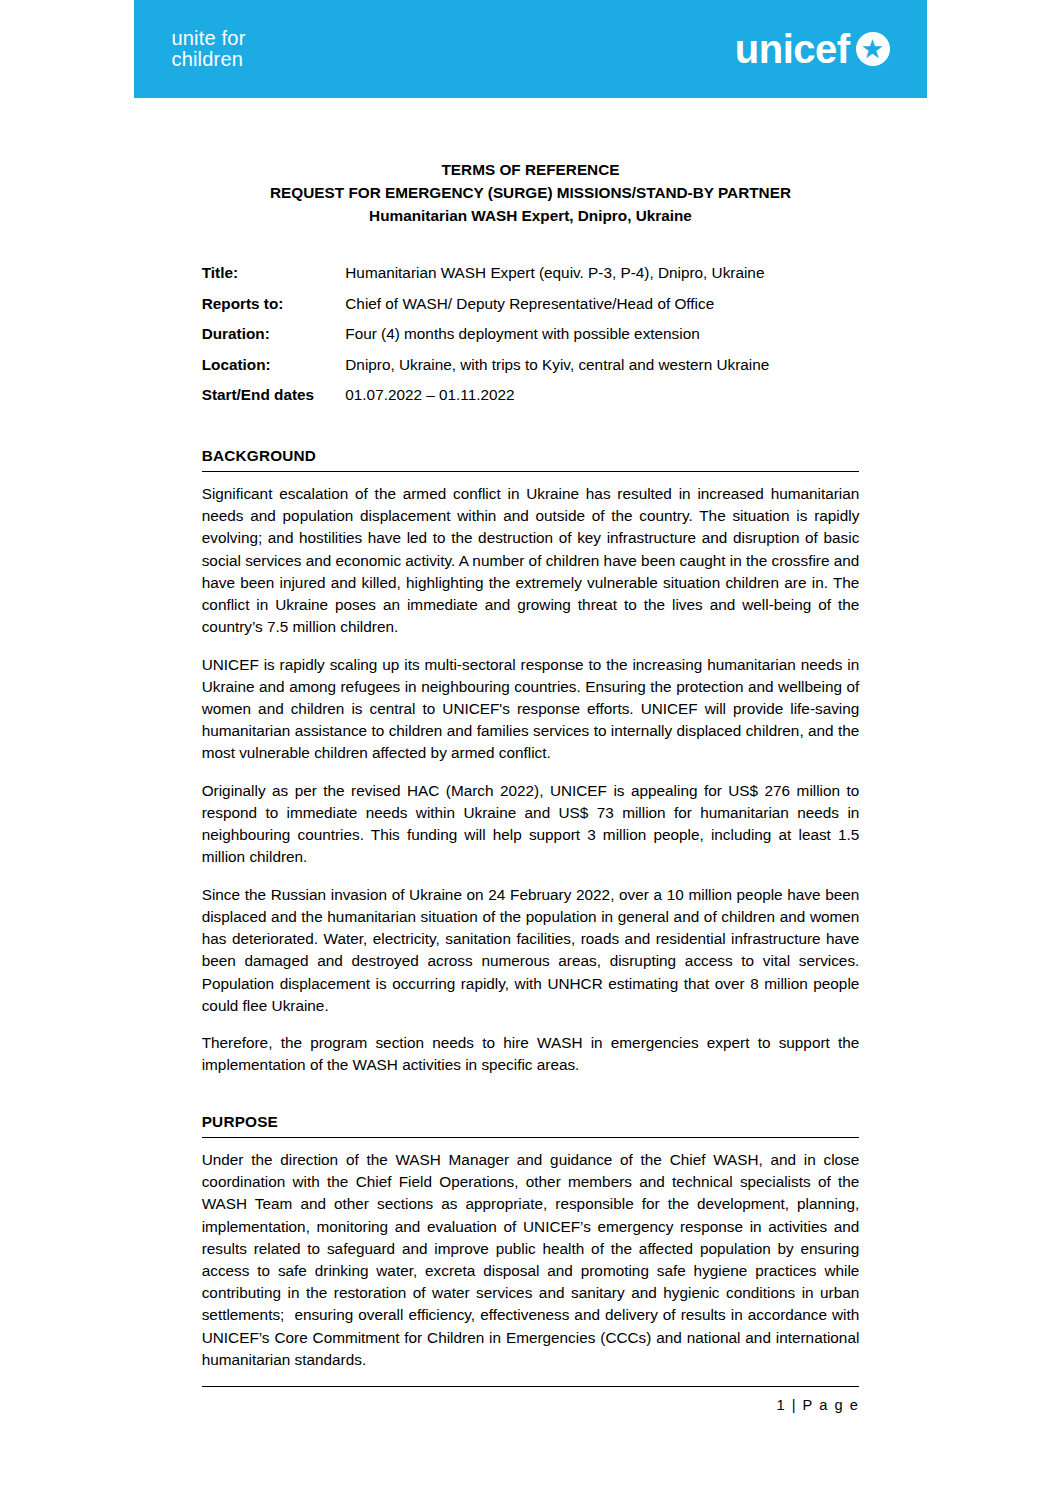unite for
children
unicef★
TERMS OF REFERENCE
REQUEST FOR EMERGENCY (SURGE) MISSIONS/STAND-BY PARTNER
Humanitarian WASH Expert, Dnipro, Ukraine
| Title: | Humanitarian WASH Expert (equiv. P-3, P-4), Dnipro, Ukraine |
| Reports to: | Chief of WASH/ Deputy Representative/Head of Office |
| Duration: | Four (4) months deployment with possible extension |
| Location: | Dnipro, Ukraine, with trips to Kyiv, central and western Ukraine |
| Start/End dates | 01.07.2022 – 01.11.2022 |
BACKGROUND
Significant escalation of the armed conflict in Ukraine has resulted in increased humanitarian needs and population displacement within and outside of the country. The situation is rapidly evolving; and hostilities have led to the destruction of key infrastructure and disruption of basic social services and economic activity. A number of children have been caught in the crossfire and have been injured and killed, highlighting the extremely vulnerable situation children are in. The conflict in Ukraine poses an immediate and growing threat to the lives and well-being of the country’s 7.5 million children.
UNICEF is rapidly scaling up its multi-sectoral response to the increasing humanitarian needs in Ukraine and among refugees in neighbouring countries. Ensuring the protection and wellbeing of women and children is central to UNICEF's response efforts. UNICEF will provide life-saving humanitarian assistance to children and families services to internally displaced children, and the most vulnerable children affected by armed conflict.
Originally as per the revised HAC (March 2022), UNICEF is appealing for US$ 276 million to respond to immediate needs within Ukraine and US$ 73 million for humanitarian needs in neighbouring countries. This funding will help support 3 million people, including at least 1.5 million children.
Since the Russian invasion of Ukraine on 24 February 2022, over a 10 million people have been displaced and the humanitarian situation of the population in general and of children and women has deteriorated. Water, electricity, sanitation facilities, roads and residential infrastructure have been damaged and destroyed across numerous areas, disrupting access to vital services. Population displacement is occurring rapidly, with UNHCR estimating that over 8 million people could flee Ukraine.
Therefore, the program section needs to hire WASH in emergencies expert to support the implementation of the WASH activities in specific areas.
PURPOSE
Under the direction of the WASH Manager and guidance of the Chief WASH, and in close coordination with the Chief Field Operations, other members and technical specialists of the WASH Team and other sections as appropriate, responsible for the development, planning, implementation, monitoring and evaluation of UNICEF’s emergency response in activities and results related to safeguard and improve public health of the affected population by ensuring access to safe drinking water, excreta disposal and promoting safe hygiene practices while contributing in the restoration of water services and sanitary and hygienic conditions in urban settlements; ensuring overall efficiency, effectiveness and delivery of results in accordance with UNICEF’s Core Commitment for Children in Emergencies (CCCs) and national and international humanitarian standards.
1 | P a g e